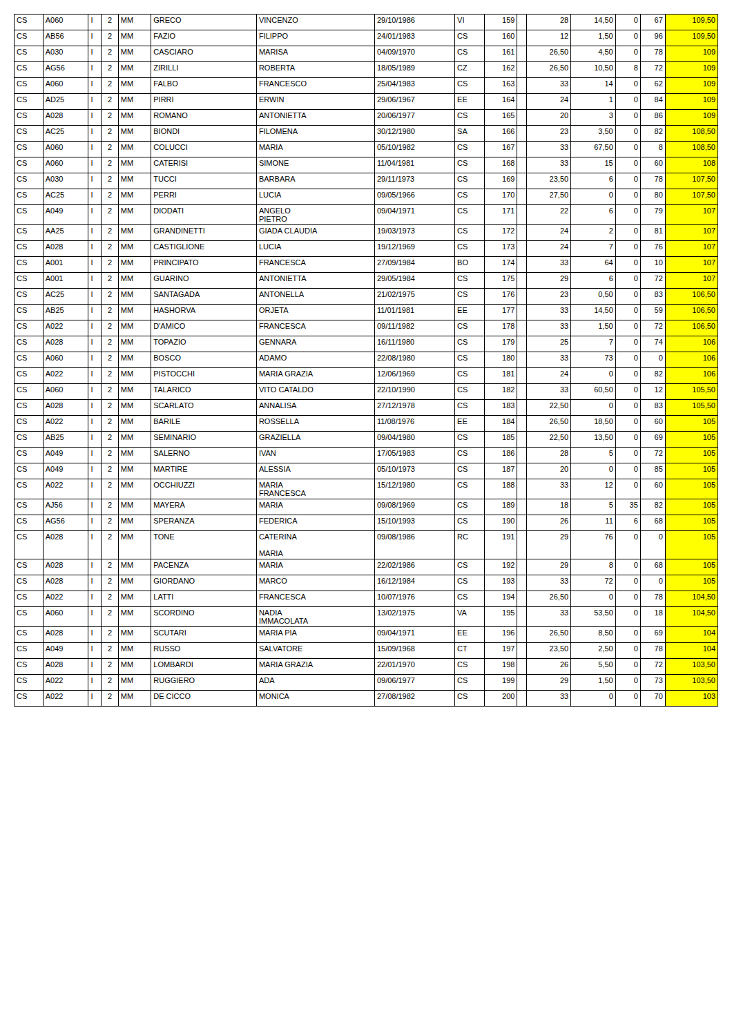| CS | A060 | I | 2 | MM | GRECO | VINCENZO | 29/10/1986 | VI | 159 | | 28 | 14,50 | 0 | 67 | 109,50 |
| CS | AB56 | I | 2 | MM | FAZIO | FILIPPO | 24/01/1983 | CS | 160 | | 12 | 1,50 | 0 | 96 | 109,50 |
| CS | A030 | I | 2 | MM | CASCIARO | MARISA | 04/09/1970 | CS | 161 | | 26,50 | 4,50 | 0 | 78 | 109 |
| CS | AG56 | I | 2 | MM | ZIRILLI | ROBERTA | 18/05/1989 | CZ | 162 | | 26,50 | 10,50 | 8 | 72 | 109 |
| CS | A060 | I | 2 | MM | FALBO | FRANCESCO | 25/04/1983 | CS | 163 | | 33 | 14 | 0 | 62 | 109 |
| CS | AD25 | I | 2 | MM | PIRRI | ERWIN | 29/06/1967 | EE | 164 | | 24 | 1 | 0 | 84 | 109 |
| CS | A028 | I | 2 | MM | ROMANO | ANTONIETTA | 20/06/1977 | CS | 165 | | 20 | 3 | 0 | 86 | 109 |
| CS | AC25 | I | 2 | MM | BIONDI | FILOMENA | 30/12/1980 | SA | 166 | | 23 | 3,50 | 0 | 82 | 108,50 |
| CS | A060 | I | 2 | MM | COLUCCI | MARIA | 05/10/1982 | CS | 167 | | 33 | 67,50 | 0 | 8 | 108,50 |
| CS | A060 | I | 2 | MM | CATERISI | SIMONE | 11/04/1981 | CS | 168 | | 33 | 15 | 0 | 60 | 108 |
| CS | A030 | I | 2 | MM | TUCCI | BARBARA | 29/11/1973 | CS | 169 | | 23,50 | 6 | 0 | 78 | 107,50 |
| CS | AC25 | I | 2 | MM | PERRI | LUCIA | 09/05/1966 | CS | 170 | | 27,50 | 0 | 0 | 80 | 107,50 |
| CS | A049 | I | 2 | MM | DIODATI | ANGELO PIETRO | 09/04/1971 | CS | 171 | | 22 | 6 | 0 | 79 | 107 |
| CS | AA25 | I | 2 | MM | GRANDINETTI | GIADA CLAUDIA | 19/03/1973 | CS | 172 | | 24 | 2 | 0 | 81 | 107 |
| CS | A028 | I | 2 | MM | CASTIGLIONE | LUCIA | 19/12/1969 | CS | 173 | | 24 | 7 | 0 | 76 | 107 |
| CS | A001 | I | 2 | MM | PRINCIPATO | FRANCESCA | 27/09/1984 | BO | 174 | | 33 | 64 | 0 | 10 | 107 |
| CS | A001 | I | 2 | MM | GUARINO | ANTONIETTA | 29/05/1984 | CS | 175 | | 29 | 6 | 0 | 72 | 107 |
| CS | AC25 | I | 2 | MM | SANTAGADA | ANTONELLA | 21/02/1975 | CS | 176 | | 23 | 0,50 | 0 | 83 | 106,50 |
| CS | AB25 | I | 2 | MM | HASHORVA | ORJETA | 11/01/1981 | EE | 177 | | 33 | 14,50 | 0 | 59 | 106,50 |
| CS | A022 | I | 2 | MM | D'AMICO | FRANCESCA | 09/11/1982 | CS | 178 | | 33 | 1,50 | 0 | 72 | 106,50 |
| CS | A028 | I | 2 | MM | TOPAZIO | GENNARA | 16/11/1980 | CS | 179 | | 25 | 7 | 0 | 74 | 106 |
| CS | A060 | I | 2 | MM | BOSCO | ADAMO | 22/08/1980 | CS | 180 | | 33 | 73 | 0 | 0 | 106 |
| CS | A022 | I | 2 | MM | PISTOCCHI | MARIA GRAZIA | 12/06/1969 | CS | 181 | | 24 | 0 | 0 | 82 | 106 |
| CS | A060 | I | 2 | MM | TALARICO | VITO CATALDO | 22/10/1990 | CS | 182 | | 33 | 60,50 | 0 | 12 | 105,50 |
| CS | A028 | I | 2 | MM | SCARLATO | ANNALISA | 27/12/1978 | CS | 183 | | 22,50 | 0 | 0 | 83 | 105,50 |
| CS | A022 | I | 2 | MM | BARILE | ROSSELLA | 11/08/1976 | EE | 184 | | 26,50 | 18,50 | 0 | 60 | 105 |
| CS | AB25 | I | 2 | MM | SEMINARIO | GRAZIELLA | 09/04/1980 | CS | 185 | | 22,50 | 13,50 | 0 | 69 | 105 |
| CS | A049 | I | 2 | MM | SALERNO | IVAN | 17/05/1983 | CS | 186 | | 28 | 5 | 0 | 72 | 105 |
| CS | A049 | I | 2 | MM | MARTIRE | ALESSIA | 05/10/1973 | CS | 187 | | 20 | 0 | 0 | 85 | 105 |
| CS | A022 | I | 2 | MM | OCCHIUZZI | MARIA FRANCESCA | 15/12/1980 | CS | 188 | | 33 | 12 | 0 | 60 | 105 |
| CS | AJ56 | I | 2 | MM | MAYERÀ | MARIA | 09/08/1969 | CS | 189 | | 18 | 5 | 35 | 82 | 105 |
| CS | AG56 | I | 2 | MM | SPERANZA | FEDERICA | 15/10/1993 | CS | 190 | | 26 | 11 | 6 | 68 | 105 |
| CS | A028 | I | 2 | MM | TONE | CATERINA MARIA | 09/08/1986 | RC | 191 | | 29 | 76 | 0 | 0 | 105 |
| CS | A028 | I | 2 | MM | PACENZA | MARIA | 22/02/1986 | CS | 192 | | 29 | 8 | 0 | 68 | 105 |
| CS | A028 | I | 2 | MM | GIORDANO | MARCO | 16/12/1984 | CS | 193 | | 33 | 72 | 0 | 0 | 105 |
| CS | A022 | I | 2 | MM | LATTI | FRANCESCA | 10/07/1976 | CS | 194 | | 26,50 | 0 | 0 | 78 | 104,50 |
| CS | A060 | I | 2 | MM | SCORDINO | NADIA IMMACOLATA | 13/02/1975 | VA | 195 | | 33 | 53,50 | 0 | 18 | 104,50 |
| CS | A028 | I | 2 | MM | SCUTARI | MARIA PIA | 09/04/1971 | EE | 196 | | 26,50 | 8,50 | 0 | 69 | 104 |
| CS | A049 | I | 2 | MM | RUSSO | SALVATORE | 15/09/1968 | CT | 197 | | 23,50 | 2,50 | 0 | 78 | 104 |
| CS | A028 | I | 2 | MM | LOMBARDI | MARIA GRAZIA | 22/01/1970 | CS | 198 | | 26 | 5,50 | 0 | 72 | 103,50 |
| CS | A022 | I | 2 | MM | RUGGIERO | ADA | 09/06/1977 | CS | 199 | | 29 | 1,50 | 0 | 73 | 103,50 |
| CS | A022 | I | 2 | MM | DE CICCO | MONICA | 27/08/1982 | CS | 200 | | 33 | 0 | 0 | 70 | 103 |